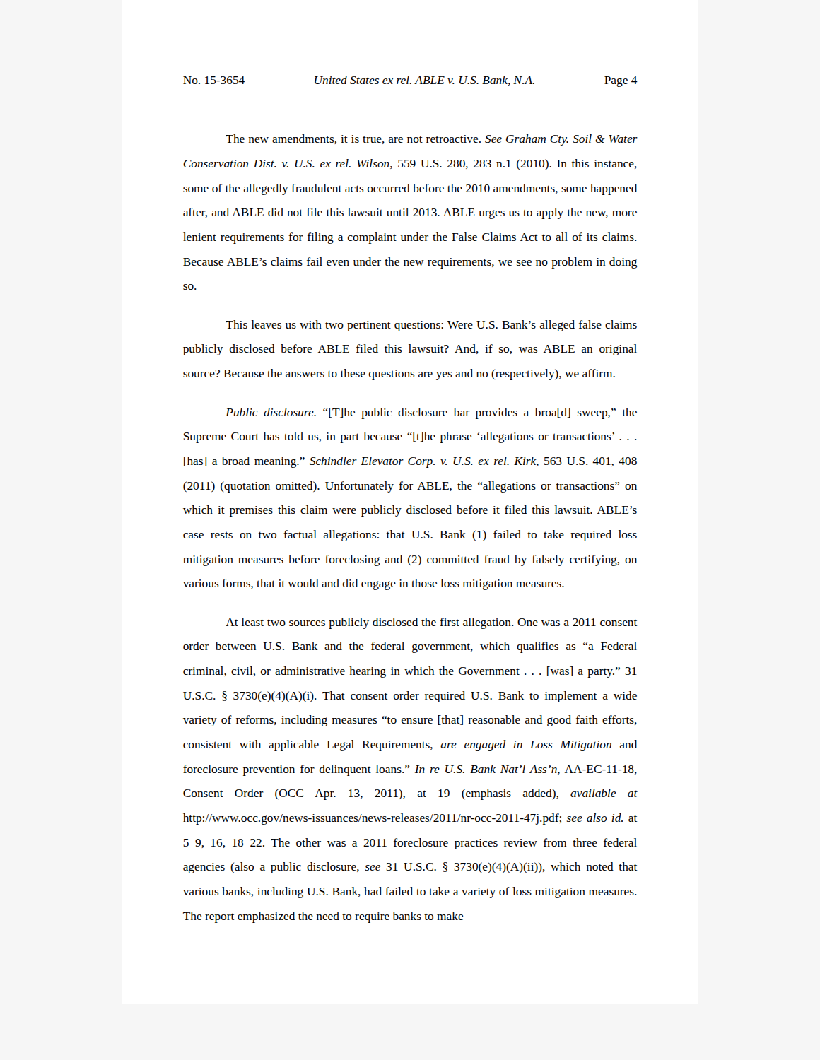No. 15-3654 United States ex rel. ABLE v. U.S. Bank, N.A. Page 4
The new amendments, it is true, are not retroactive. See Graham Cty. Soil & Water Conservation Dist. v. U.S. ex rel. Wilson, 559 U.S. 280, 283 n.1 (2010). In this instance, some of the allegedly fraudulent acts occurred before the 2010 amendments, some happened after, and ABLE did not file this lawsuit until 2013. ABLE urges us to apply the new, more lenient requirements for filing a complaint under the False Claims Act to all of its claims. Because ABLE’s claims fail even under the new requirements, we see no problem in doing so.
This leaves us with two pertinent questions: Were U.S. Bank’s alleged false claims publicly disclosed before ABLE filed this lawsuit? And, if so, was ABLE an original source? Because the answers to these questions are yes and no (respectively), we affirm.
Public disclosure. “[T]he public disclosure bar provides a broa[d] sweep,” the Supreme Court has told us, in part because “[t]he phrase ‘allegations or transactions’ . . . [has] a broad meaning.” Schindler Elevator Corp. v. U.S. ex rel. Kirk, 563 U.S. 401, 408 (2011) (quotation omitted). Unfortunately for ABLE, the “allegations or transactions” on which it premises this claim were publicly disclosed before it filed this lawsuit. ABLE’s case rests on two factual allegations: that U.S. Bank (1) failed to take required loss mitigation measures before foreclosing and (2) committed fraud by falsely certifying, on various forms, that it would and did engage in those loss mitigation measures.
At least two sources publicly disclosed the first allegation. One was a 2011 consent order between U.S. Bank and the federal government, which qualifies as “a Federal criminal, civil, or administrative hearing in which the Government . . . [was] a party.” 31 U.S.C. § 3730(e)(4)(A)(i). That consent order required U.S. Bank to implement a wide variety of reforms, including measures “to ensure [that] reasonable and good faith efforts, consistent with applicable Legal Requirements, are engaged in Loss Mitigation and foreclosure prevention for delinquent loans.” In re U.S. Bank Nat’l Ass’n, AA-EC-11-18, Consent Order (OCC Apr. 13, 2011), at 19 (emphasis added), available at http://www.occ.gov/news-issuances/news-releases/2011/nr-occ-2011-47j.pdf; see also id. at 5–9, 16, 18–22. The other was a 2011 foreclosure practices review from three federal agencies (also a public disclosure, see 31 U.S.C. § 3730(e)(4)(A)(ii)), which noted that various banks, including U.S. Bank, had failed to take a variety of loss mitigation measures. The report emphasized the need to require banks to make